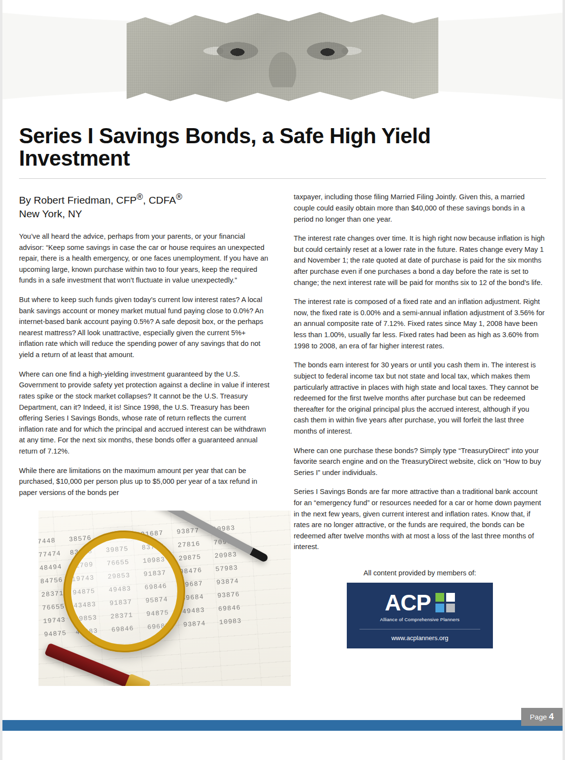Series I Savings Bonds, a Safe High Yield Investment
By Robert Friedman, CFP®, CDFA® New York, NY
You’ve all heard the advice, perhaps from your parents, or your financial advisor: “Keep some savings in case the car or house requires an unexpected repair, there is a health emergency, or one faces unemployment. If you have an upcoming large, known purchase within two to four years, keep the required funds in a safe investment that won’t fluctuate in value unexpectedly.”
But where to keep such funds given today’s current low interest rates? A local bank savings account or money market mutual fund paying close to 0.0%? An internet-based bank account paying 0.5%? A safe deposit box, or the perhaps nearest mattress? All look unattractive, especially given the current 5%+ inflation rate which will reduce the spending power of any savings that do not yield a return of at least that amount.
Where can one find a high-yielding investment guaranteed by the U.S. Government to provide safety yet protection against a decline in value if interest rates spike or the stock market collapses? It cannot be the U.S. Treasury Department, can it? Indeed, it is! Since 1998, the U.S. Treasury has been offering Series I Savings Bonds, whose rate of return reflects the current inflation rate and for which the principal and accrued interest can be withdrawn at any time. For the next six months, these bonds offer a guaranteed annual return of 7.12%.
While there are limitations on the maximum amount per year that can be purchased, $10,000 per person plus up to $5,000 per year of a tax refund in paper versions of the bonds per
7448 38576 31097 91687 93877 10983 77474 83478 39875 83746 27816 70983 48494 42709 76655 10983 29875 20983 84756 19743 29853 91837 98476 57983 28371 94875 49483 69846 69687 93874 76655 43483 91837 95874 69684 93876 19743 29853 28371 94875 49483 69846 94875 49483 69846 69687 93874 10983
taxpayer, including those filing Married Filing Jointly. Given this, a married couple could easily obtain more than $40,000 of these savings bonds in a period no longer than one year.
The interest rate changes over time. It is high right now because inflation is high but could certainly reset at a lower rate in the future. Rates change every May 1 and November 1; the rate quoted at date of purchase is paid for the six months after purchase even if one purchases a bond a day before the rate is set to change; the next interest rate will be paid for months six to 12 of the bond’s life.
The interest rate is composed of a fixed rate and an inflation adjustment. Right now, the fixed rate is 0.00% and a semi-annual inflation adjustment of 3.56% for an annual composite rate of 7.12%. Fixed rates since May 1, 2008 have been less than 1.00%, usually far less. Fixed rates had been as high as 3.60% from 1998 to 2008, an era of far higher interest rates.
The bonds earn interest for 30 years or until you cash them in. The interest is subject to federal income tax but not state and local tax, which makes them particularly attractive in places with high state and local taxes. They cannot be redeemed for the first twelve months after purchase but can be redeemed thereafter for the original principal plus the accrued interest, although if you cash them in within five years after purchase, you will forfeit the last three months of interest.
Where can one purchase these bonds? Simply type “TreasuryDirect” into your favorite search engine and on the TreasuryDirect website, click on “How to buy Series I” under individuals.
Series I Savings Bonds are far more attractive than a traditional bank account for an “emergency fund” or resources needed for a car or home down payment in the next few years, given current interest and inflation rates. Know that, if rates are no longer attractive, or the funds are required, the bonds can be redeemed after twelve months with at most a loss of the last three months of interest.
All content provided by members of:
ACP
Alliance of Comprehensive Planners
www.acplanners.org
Page 4